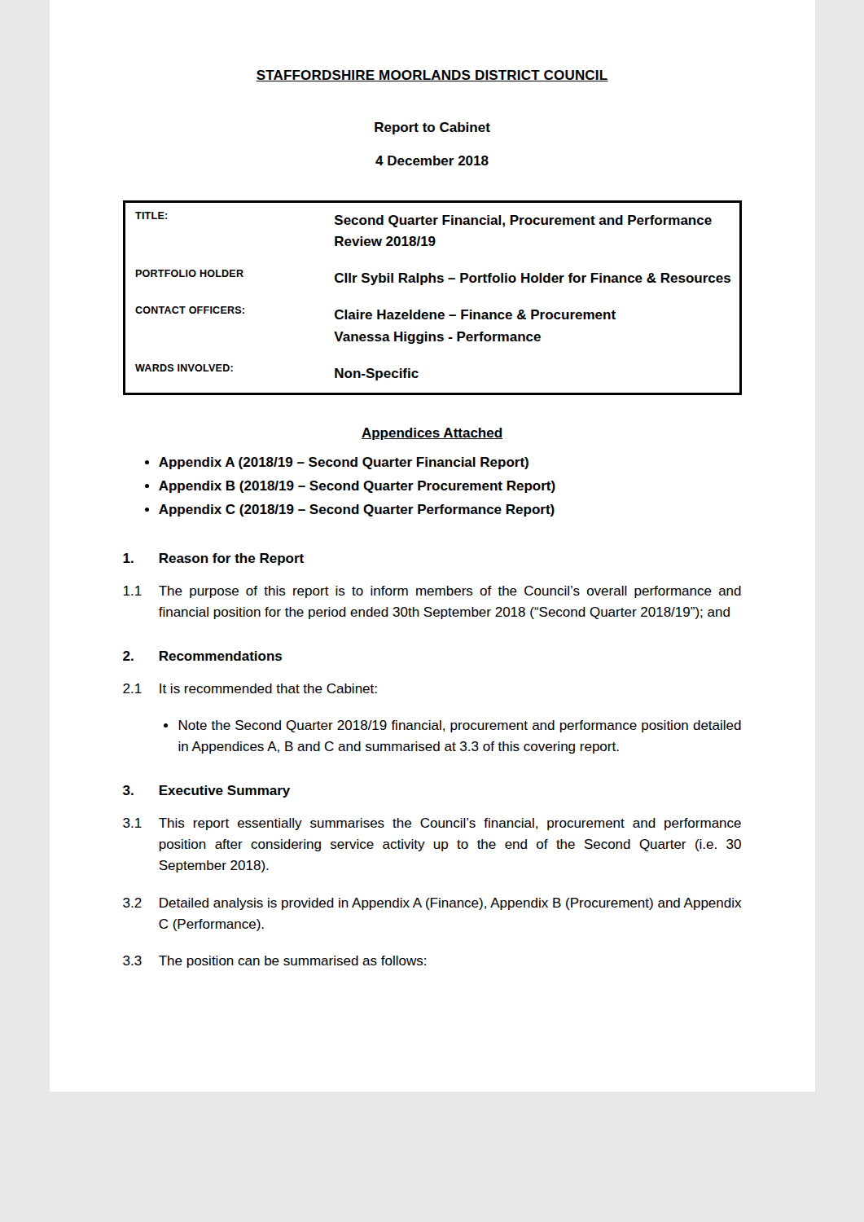STAFFORDSHIRE MOORLANDS DISTRICT COUNCIL
Report to Cabinet
4 December 2018
| TITLE: | Second Quarter Financial, Procurement and Performance Review 2018/19 |
| PORTFOLIO HOLDER | Cllr Sybil Ralphs – Portfolio Holder for Finance & Resources |
| CONTACT OFFICERS: | Claire Hazeldene – Finance & Procurement Vanessa Higgins - Performance |
| WARDS INVOLVED: | Non-Specific |
Appendices Attached
Appendix A (2018/19 – Second Quarter Financial Report)
Appendix B (2018/19 – Second Quarter Procurement Report)
Appendix C (2018/19 – Second Quarter Performance Report)
1. Reason for the Report
1.1 The purpose of this report is to inform members of the Council’s overall performance and financial position for the period ended 30th September 2018 (“Second Quarter 2018/19”); and
2. Recommendations
2.1 It is recommended that the Cabinet:
Note the Second Quarter 2018/19 financial, procurement and performance position detailed in Appendices A, B and C and summarised at 3.3 of this covering report.
3. Executive Summary
3.1 This report essentially summarises the Council’s financial, procurement and performance position after considering service activity up to the end of the Second Quarter (i.e. 30 September 2018).
3.2 Detailed analysis is provided in Appendix A (Finance), Appendix B (Procurement) and Appendix C (Performance).
3.3 The position can be summarised as follows: